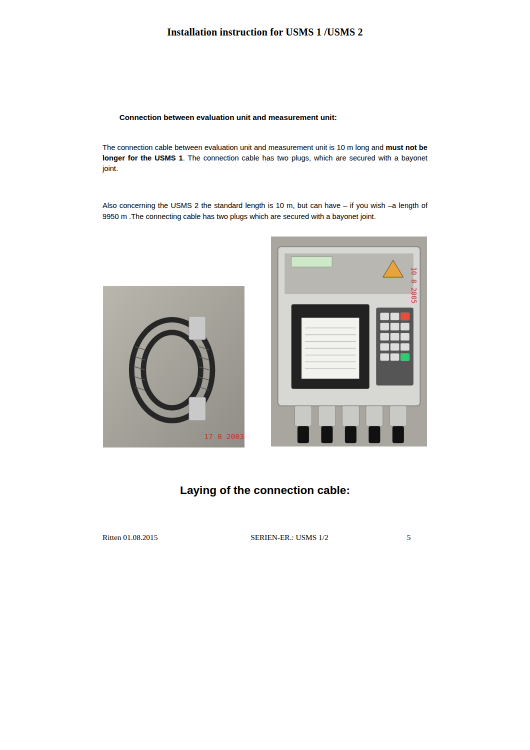Installation instruction for USMS 1 /USMS 2
Connection between evaluation unit and measurement unit:
The connection cable between evaluation unit and measurement unit is 10 m long and must not be longer for the USMS 1. The connection cable has two plugs, which are secured with a bayonet joint.
Also concerning the USMS 2 the standard length is 10 m, but can have – if you wish –a length of 9950 m .The connecting cable has two plugs which are secured with a bayonet joint.
Laying of the connection cable:
Ritten 01.08.2015
SERIEN-ER.: USMS 1/2
5